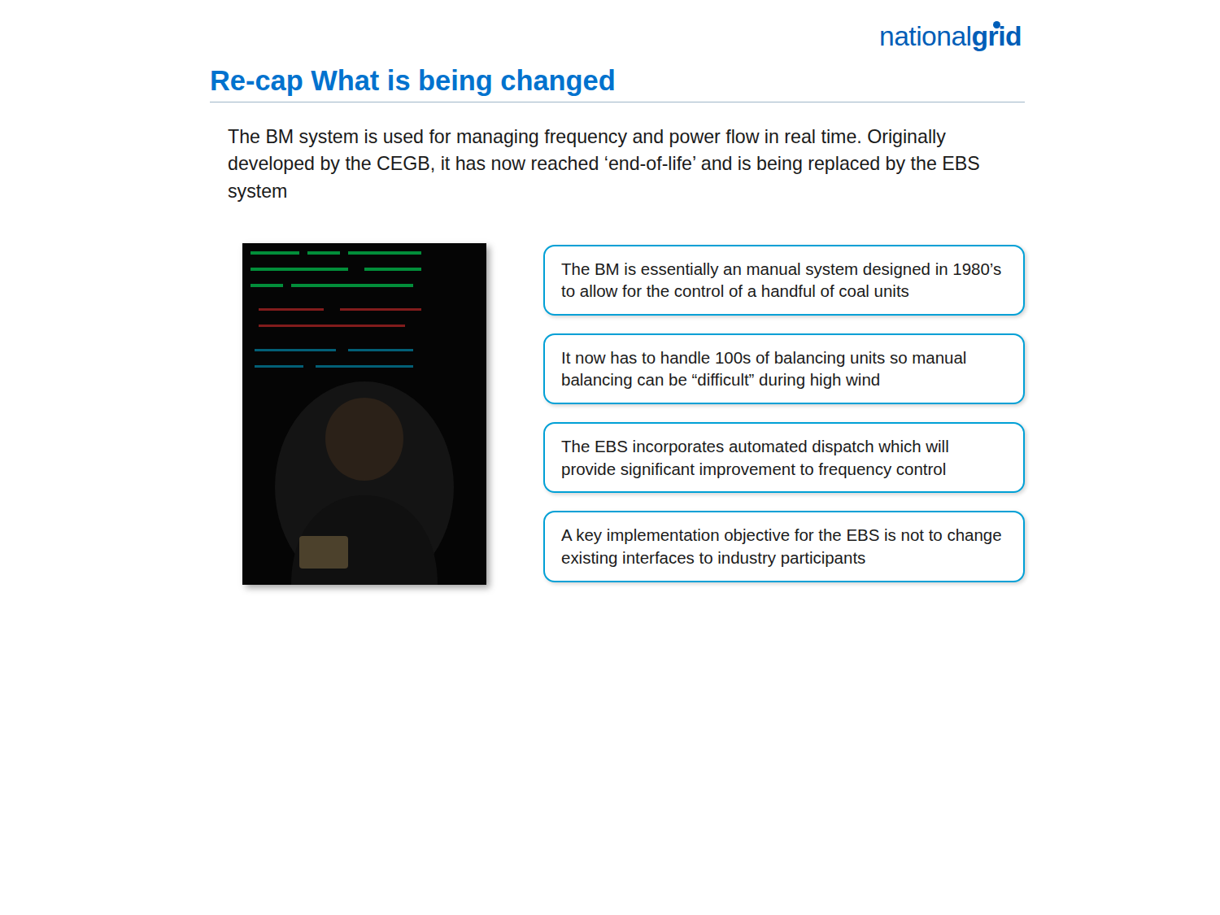nationalgrid
Re-cap What is being changed
The BM system is used for managing frequency and power flow in real time. Originally developed by the CEGB, it has now reached ‘end-of-life’ and is being replaced by the EBS system
The BM is essentially an manual system designed in 1980’s to allow for the control of a handful of coal units
It now has to handle 100s of balancing units so manual balancing can be “difficult” during high wind
The EBS incorporates automated dispatch which will provide significant improvement to frequency control
A key implementation objective for the EBS is not to change existing interfaces to industry participants